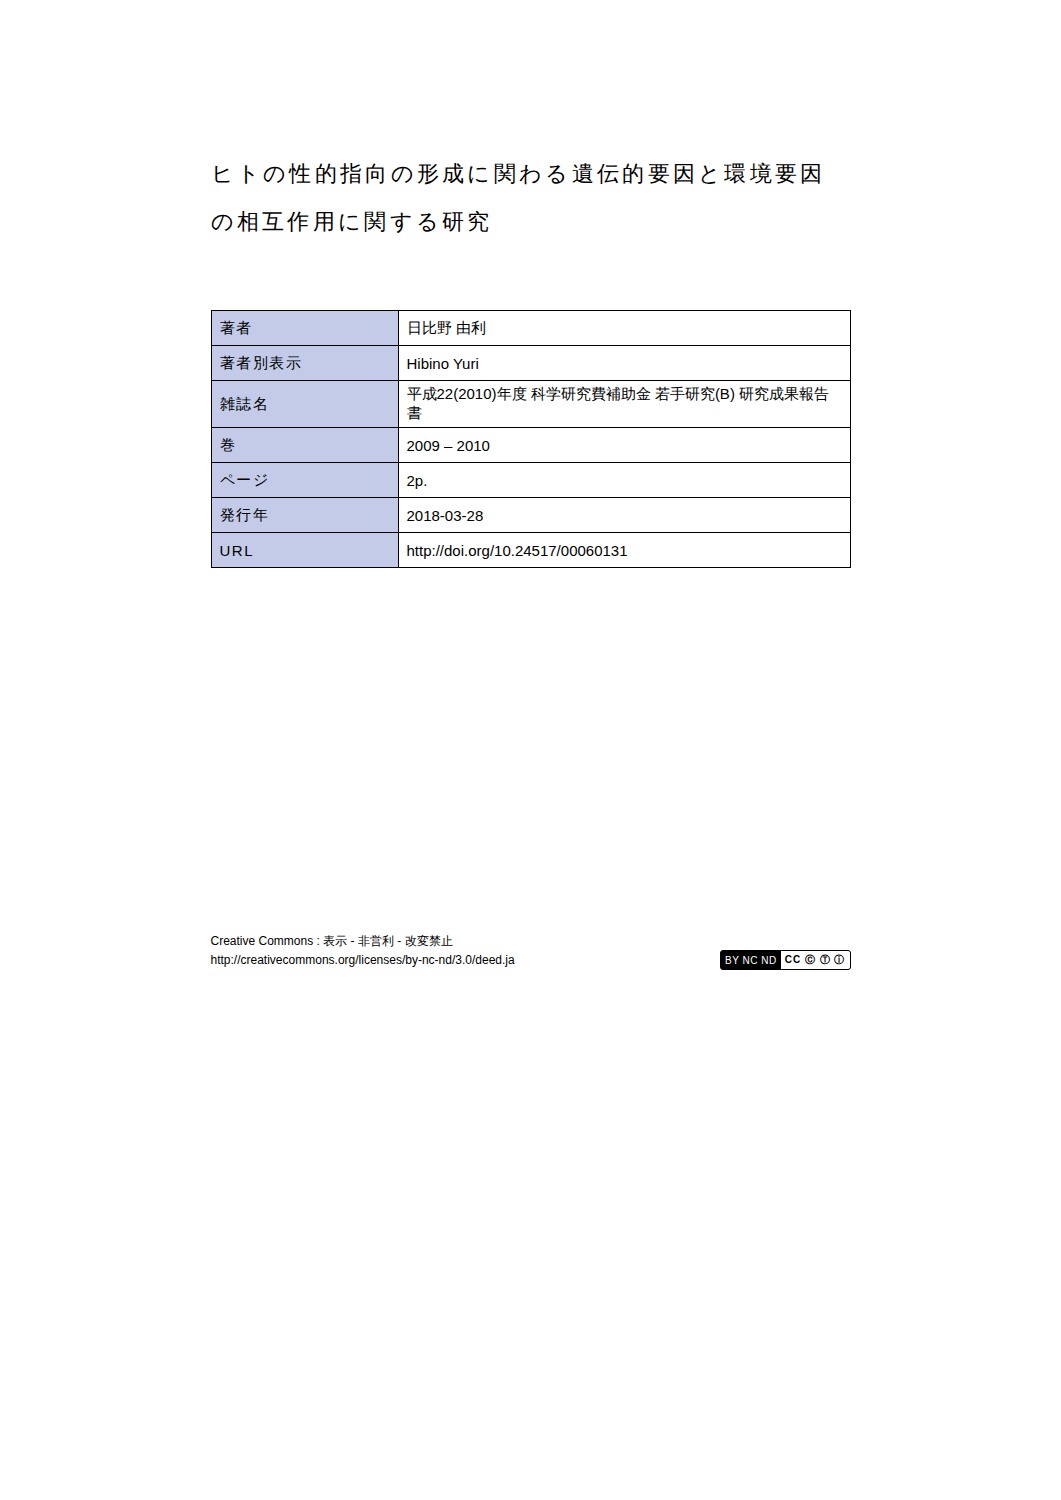ヒトの性的指向の形成に関わる遺伝的要因と環境要因の相互作用に関する研究
| 著者 | 日比野 由利 |
| 著者別表示 | Hibino Yuri |
| 雑誌名 | 平成22(2010)年度 科学研究費補助金 若手研究(B) 研究成果報告書 |
| 巻 | 2009 – 2010 |
| ページ | 2p. |
| 発行年 | 2018-03-28 |
| URL | http://doi.org/10.24517/00060131 |
Creative Commons : 表示 - 非営利 - 改変禁止
http://creativecommons.org/licenses/by-nc-nd/3.0/deed.ja
BY NC ND CC Ⓒ Ⓣ ⓘ